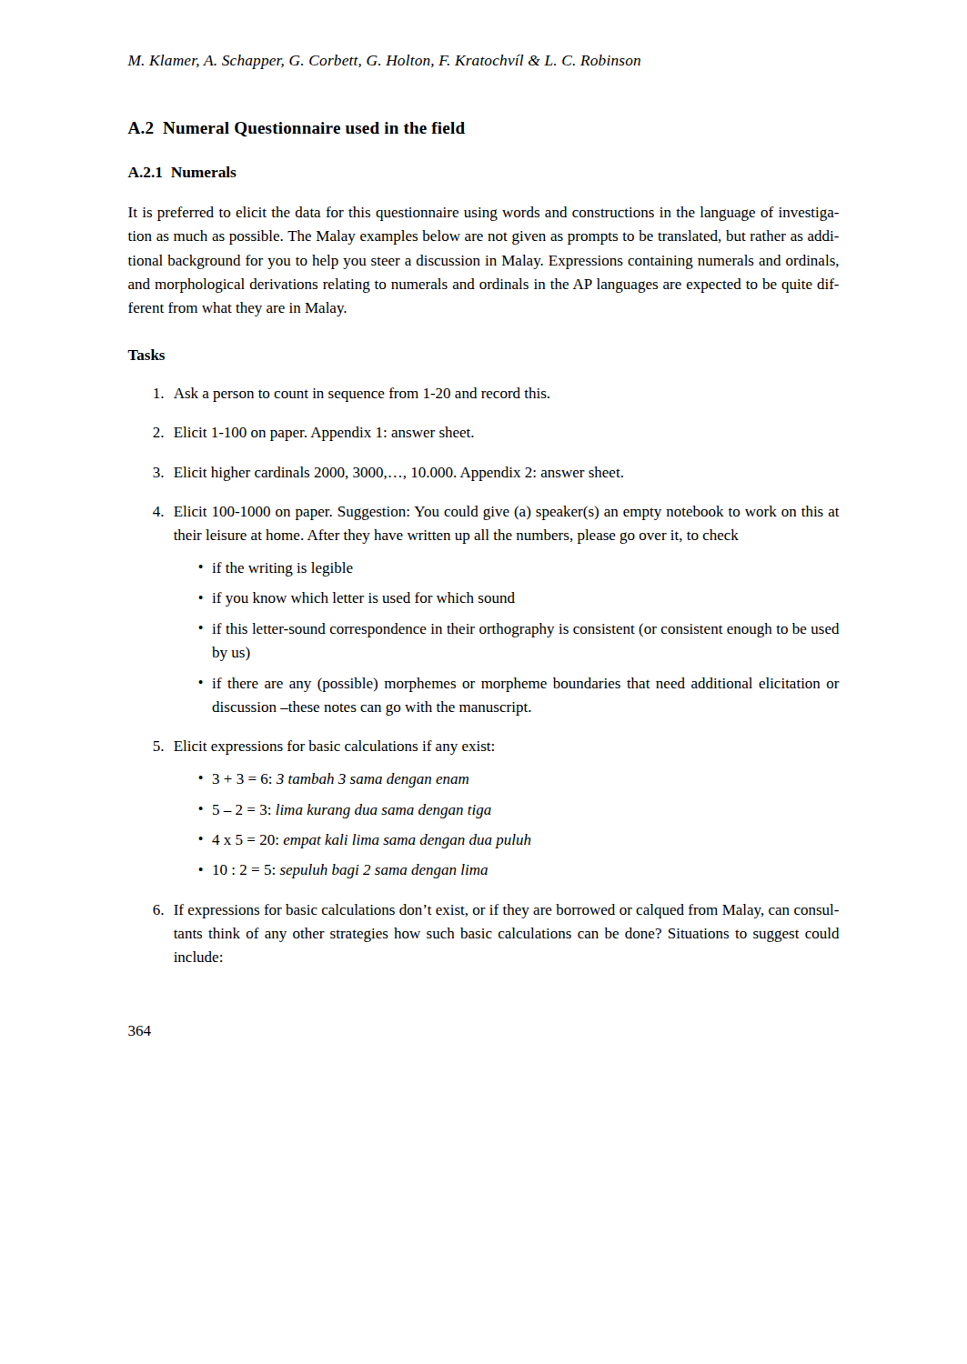M. Klamer, A. Schapper, G. Corbett, G. Holton, F. Kratochvíl & L. C. Robinson
A.2 Numeral Questionnaire used in the field
A.2.1 Numerals
It is preferred to elicit the data for this questionnaire using words and constructions in the language of investigation as much as possible. The Malay examples below are not given as prompts to be translated, but rather as additional background for you to help you steer a discussion in Malay. Expressions containing numerals and ordinals, and morphological derivations relating to numerals and ordinals in the AP languages are expected to be quite different from what they are in Malay.
Tasks
Ask a person to count in sequence from 1-20 and record this.
Elicit 1-100 on paper. Appendix 1: answer sheet.
Elicit higher cardinals 2000, 3000,…, 10.000. Appendix 2: answer sheet.
Elicit 100-1000 on paper. Suggestion: You could give (a) speaker(s) an empty notebook to work on this at their leisure at home. After they have written up all the numbers, please go over it, to check
if the writing is legible
if you know which letter is used for which sound
if this letter-sound correspondence in their orthography is consistent (or consistent enough to be used by us)
if there are any (possible) morphemes or morpheme boundaries that need additional elicitation or discussion –these notes can go with the manuscript.
Elicit expressions for basic calculations if any exist:
3 + 3 = 6: 3 tambah 3 sama dengan enam
5 – 2 = 3: lima kurang dua sama dengan tiga
4 x 5 = 20: empat kali lima sama dengan dua puluh
10 : 2 = 5: sepuluh bagi 2 sama dengan lima
If expressions for basic calculations don’t exist, or if they are borrowed or calqued from Malay, can consultants think of any other strategies how such basic calculations can be done? Situations to suggest could include:
364